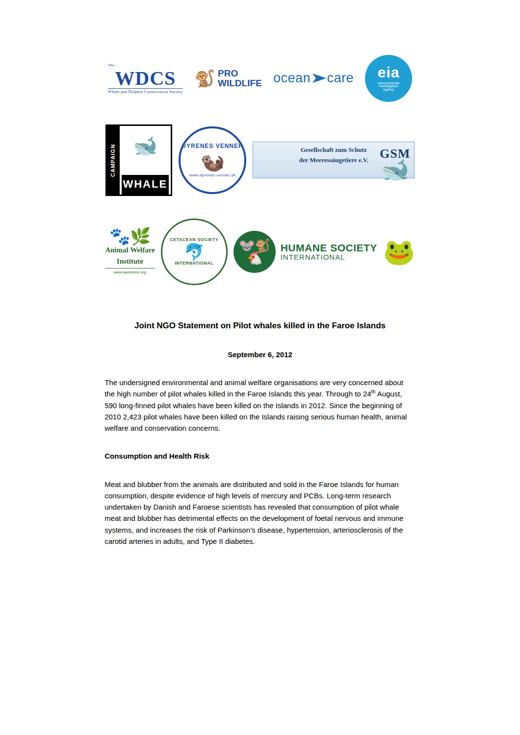⤷⤷
WDCS
Whale and Dolphin Conservation Society
🐒
PRO
WILDLIFE
ocean➤care
eia
environmental
investigation
agency
CAMPAIGN
🐋
WHALE
DYRENES VENNER
🦦
www.dyrenes-venner.dk
GSM
Gesellschaft zum Schutz
der Meeressäugetiere e.V.
🐋
🐾🌿
Animal Welfare
Institute
www.awionline.org
CETACEAN SOCIETY
🐬
INTERNATIONAL
🐭🐒🐔
HUMANE SOCIETY
INTERNATIONAL
🐸
Joint NGO Statement on Pilot whales killed in the Faroe Islands
September 6, 2012
The undersigned environmental and animal welfare organisations are very concerned about the high number of pilot whales killed in the Faroe Islands this year. Through to 24th August, 590 long-finned pilot whales have been killed on the Islands in 2012. Since the beginning of 2010 2,423 pilot whales have been killed on the Islands raising serious human health, animal welfare and conservation concerns.
Consumption and Health Risk
Meat and blubber from the animals are distributed and sold in the Faroe Islands for human consumption, despite evidence of high levels of mercury and PCBs. Long-term research undertaken by Danish and Faroese scientists has revealed that consumption of pilot whale meat and blubber has detrimental effects on the development of foetal nervous and immune systems, and increases the risk of Parkinson’s disease, hypertension, arteriosclerosis of the carotid arteries in adults, and Type II diabetes.